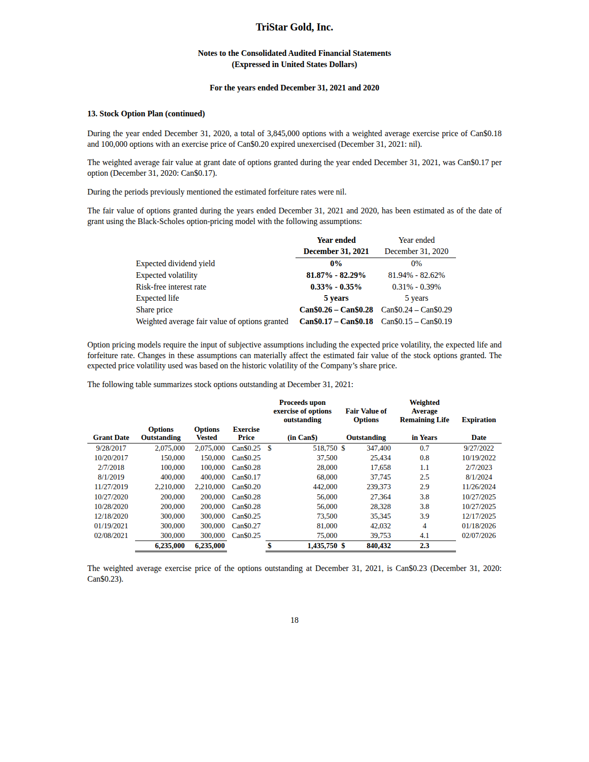TriStar Gold, Inc.
Notes to the Consolidated Audited Financial Statements
(Expressed in United States Dollars)
For the years ended December 31, 2021 and 2020
13. Stock Option Plan (continued)
During the year ended December 31, 2020, a total of 3,845,000 options with a weighted average exercise price of Can$0.18 and 100,000 options with an exercise price of Can$0.20 expired unexercised (December 31, 2021: nil).
The weighted average fair value at grant date of options granted during the year ended December 31, 2021, was Can$0.17 per option (December 31, 2020: Can$0.17).
During the periods previously mentioned the estimated forfeiture rates were nil.
The fair value of options granted during the years ended December 31, 2021 and 2020, has been estimated as of the date of grant using the Black-Scholes option-pricing model with the following assumptions:
| | Year ended | Year ended |
| | December 31, 2021 | December 31, 2020 |
| Expected dividend yield | 0% | 0% |
| Expected volatility | 81.87% - 82.29% | 81.94% - 82.62% |
| Risk-free interest rate | 0.33% - 0.35% | 0.31% - 0.39% |
| Expected life | 5 years | 5 years |
| Share price | Can$0.26 – Can$0.28 | Can$0.24 – Can$0.29 |
| Weighted average fair value of options granted | Can$0.17 – Can$0.18 | Can$0.15 – Can$0.19 |
Option pricing models require the input of subjective assumptions including the expected price volatility, the expected life and forfeiture rate. Changes in these assumptions can materially affect the estimated fair value of the stock options granted. The expected price volatility used was based on the historic volatility of the Company’s share price.
The following table summarizes stock options outstanding at December 31, 2021:
| | | | | Proceeds upon exercise of options outstanding | Fair Value of Options | Weighted Average Remaining Life | Expiration |
| --- | --- | --- | --- | --- | --- | --- | --- |
| Grant Date | Options Outstanding | Options Vested | Exercise Price | (in Can$) | Outstanding | in Years | Date |
| 9/28/2017 | 2,075,000 | 2,075,000 | Can$0.25 | $ | 518,750 | $ | 347,400 | 0.7 | 9/27/2022 |
| 10/20/2017 | 150,000 | 150,000 | Can$0.25 | | 37,500 | | 25,434 | 0.8 | 10/19/2022 |
| 2/7/2018 | 100,000 | 100,000 | Can$0.28 | | 28,000 | | 17,658 | 1.1 | 2/7/2023 |
| 8/1/2019 | 400,000 | 400,000 | Can$0.17 | | 68,000 | | 37,745 | 2.5 | 8/1/2024 |
| 11/27/2019 | 2,210,000 | 2,210,000 | Can$0.20 | | 442,000 | | 239,373 | 2.9 | 11/26/2024 |
| 10/27/2020 | 200,000 | 200,000 | Can$0.28 | | 56,000 | | 27,364 | 3.8 | 10/27/2025 |
| 10/28/2020 | 200,000 | 200,000 | Can$0.28 | | 56,000 | | 28,328 | 3.8 | 10/27/2025 |
| 12/18/2020 | 300,000 | 300,000 | Can$0.25 | | 73,500 | | 35,345 | 3.9 | 12/17/2025 |
| 01/19/2021 | 300,000 | 300,000 | Can$0.27 | | 81,000 | | 42,032 | 4 | 01/18/2026 |
| 02/08/2021 | 300,000 | 300,000 | Can$0.25 | | 75,000 | | 39,753 | 4.1 | 02/07/2026 |
| | 6,235,000 | 6,235,000 | | $ | 1,435,750 | $ | 840,432 | 2.3 | |
The weighted average exercise price of the options outstanding at December 31, 2021, is Can$0.23 (December 31, 2020: Can$0.23).
18